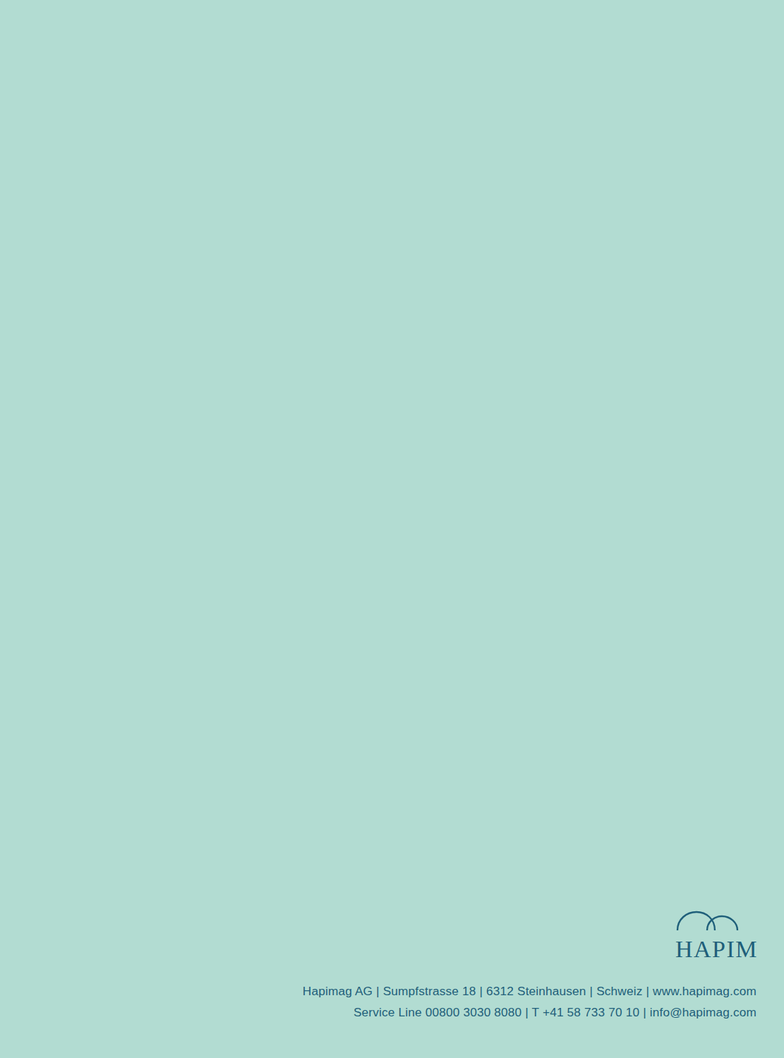Hapimag Logo HAPIMAG
Hapimag AG | Sumpfstrasse 18 | 6312 Steinhausen | Schweiz | www.hapimag.com
Service Line 00800 3030 8080 | T +41 58 733 70 10 | info@hapimag.com